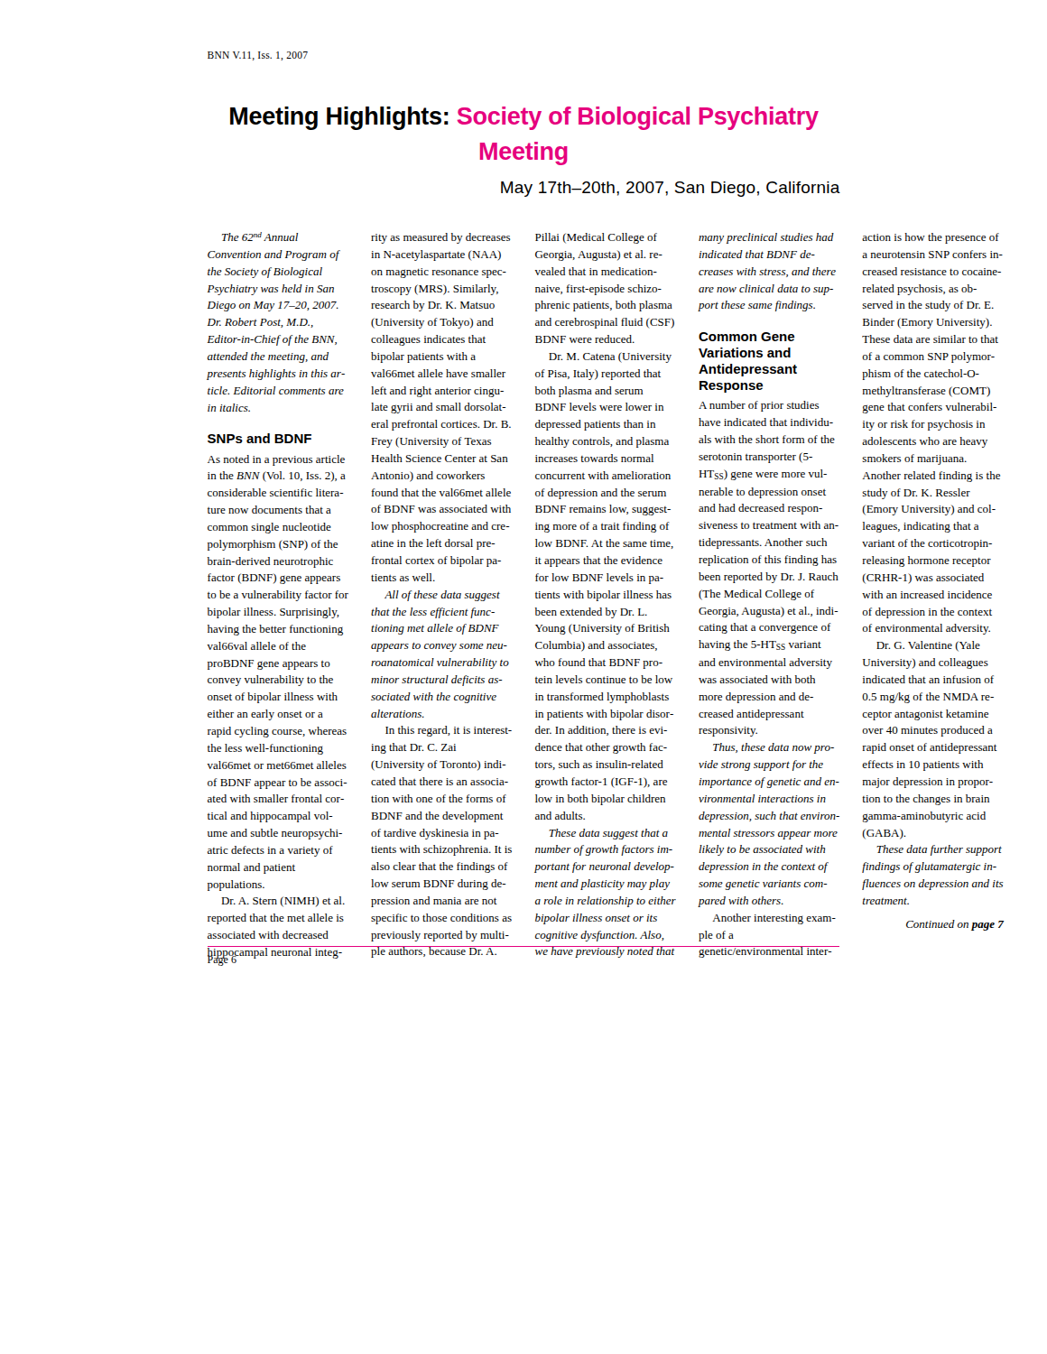BNN V.11, Iss. 1, 2007
Meeting Highlights: Society of Biological Psychiatry Meeting
May 17th–20th, 2007, San Diego, California
The 62nd Annual Convention and Program of the Society of Biological Psychiatry was held in San Diego on May 17–20, 2007. Dr. Robert Post, M.D., Editor-in-Chief of the BNN, attended the meeting, and presents highlights in this article. Editorial comments are in italics.
SNPs and BDNF
As noted in a previous article in the BNN (Vol. 10, Iss. 2), a considerable scientific literature now documents that a common single nucleotide polymorphism (SNP) of the brain-derived neurotrophic factor (BDNF) gene appears to be a vulnerability factor for bipolar illness. Surprisingly, having the better functioning val66val allele of the proBDNF gene appears to convey vulnerability to the onset of bipolar illness with either an early onset or a rapid cycling course, whereas the less well-functioning val66met or met66met alleles of BDNF appear to be associated with smaller frontal cortical and hippocampal volume and subtle neuropsychiatric defects in a variety of normal and patient populations.
Dr. A. Stern (NIMH) et al. reported that the met allele is associated with decreased hippocampal neuronal integrity as measured by decreases in N-acetylaspartate (NAA) on magnetic resonance spectroscopy (MRS). Similarly, research by Dr. K. Matsuo (University of Tokyo) and colleagues indicates that bipolar patients with a val66met allele have smaller left and right anterior cingulate gyrii and small dorsolateral prefrontal cortices. Dr. B. Frey (University of Texas Health Science Center at San Antonio) and coworkers found that the val66met allele of BDNF was associated with low phosphocreatine and creatine in the left dorsal prefrontal cortex of bipolar patients as well.
All of these data suggest that the less efficient functioning met allele of BDNF appears to convey some neuroanatomical vulnerability to minor structural deficits associated with the cognitive alterations.
In this regard, it is interesting that Dr. C. Zai (University of Toronto) indicated that there is an association with one of the forms of BDNF and the development of tardive dyskinesia in patients with schizophrenia. It is also clear that the findings of low serum BDNF during depression and mania are not specific to those conditions as previously reported by multiple authors, because Dr. A. Pillai (Medical College of Georgia, Augusta) et al. revealed that in medication-naive, first-episode schizophrenic patients, both plasma and cerebrospinal fluid (CSF) BDNF were reduced.
Dr. M. Catena (University of Pisa, Italy) reported that both plasma and serum BDNF levels were lower in depressed patients than in healthy controls, and plasma increases towards normal concurrent with amelioration of depression and the serum BDNF remains low, suggesting more of a trait finding of low BDNF. At the same time, it appears that the evidence for low BDNF levels in patients with bipolar illness has been extended by Dr. L. Young (University of British Columbia) and associates, who found that BDNF protein levels continue to be low in transformed lymphoblasts in patients with bipolar disorder. In addition, there is evidence that other growth factors, such as insulin-related growth factor-1 (IGF-1), are low in both bipolar children and adults.
These data suggest that a number of growth factors important for neuronal development and plasticity may play a role in relationship to either bipolar illness onset or its cognitive dysfunction. Also, we have previously noted that many preclinical studies had indicated that BDNF decreases with stress, and there are now clinical data to support these same findings.
Common Gene Variations and Antidepressant Response
A number of prior studies have indicated that individuals with the short form of the serotonin transporter (5-HTSS) gene were more vulnerable to depression onset and had decreased responsiveness to treatment with antidepressants. Another such replication of this finding has been reported by Dr. J. Rauch (The Medical College of Georgia, Augusta) et al., indicating that a convergence of having the 5-HTSS variant and environmental adversity was associated with both more depression and decreased antidepressant responsivity.
Thus, these data now provide strong support for the importance of genetic and environmental interactions in depression, such that environmental stressors appear more likely to be associated with depression in the context of some genetic variants compared with others.
Another interesting example of a genetic/environmental interaction is how the presence of a neurotensin SNP confers increased resistance to cocaine-related psychosis, as observed in the study of Dr. E. Binder (Emory University). These data are similar to that of a common SNP polymorphism of the catechol-O-methyltransferase (COMT) gene that confers vulnerability or risk for psychosis in adolescents who are heavy smokers of marijuana. Another related finding is the study of Dr. K. Ressler (Emory University) and colleagues, indicating that a variant of the corticotropin-releasing hormone receptor (CRHR-1) was associated with an increased incidence of depression in the context of environmental adversity.
Dr. G. Valentine (Yale University) and colleagues indicated that an infusion of 0.5 mg/kg of the NMDA receptor antagonist ketamine over 40 minutes produced a rapid onset of antidepressant effects in 10 patients with major depression in proportion to the changes in brain gamma-aminobutyric acid (GABA).
These data further support findings of glutamatergic influences on depression and its treatment.
Continued on page 7
Page 6